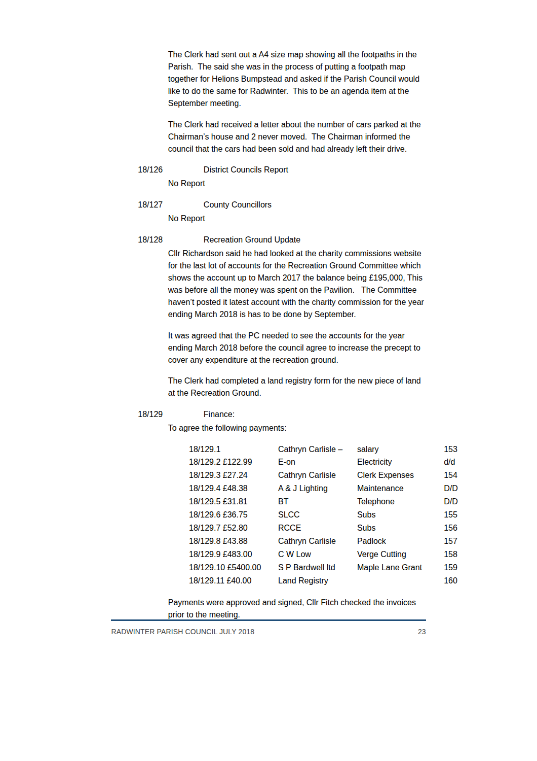The Clerk had sent out a A4 size map showing all the footpaths in the Parish. The said she was in the process of putting a footpath map together for Helions Bumpstead and asked if the Parish Council would like to do the same for Radwinter. This to be an agenda item at the September meeting.
The Clerk had received a letter about the number of cars parked at the Chairman’s house and 2 never moved. The Chairman informed the council that the cars had been sold and had already left their drive.
18/126
District Councils Report
No Report
18/127
County Councillors
No Report
18/128
Recreation Ground Update
Cllr Richardson said he had looked at the charity commissions website for the last lot of accounts for the Recreation Ground Committee which shows the account up to March 2017 the balance being £195,000, This was before all the money was spent on the Pavilion. The Committee haven’t posted it latest account with the charity commission for the year ending March 2018 is has to be done by September.
It was agreed that the PC needed to see the accounts for the year ending March 2018 before the council agree to increase the precept to cover any expenditure at the recreation ground.
The Clerk had completed a land registry form for the new piece of land at the Recreation Ground.
18/129
Finance:
To agree the following payments:
| 18/129.1 | Cathryn Carlisle – | salary | 153 |
| 18/129.2 £122.99 | E-on | Electricity | d/d |
| 18/129.3 £27.24 | Cathryn Carlisle | Clerk Expenses | 154 |
| 18/129.4 £48.38 | A & J Lighting | Maintenance | D/D |
| 18/129.5 £31.81 | BT | Telephone | D/D |
| 18/129.6 £36.75 | SLCC | Subs | 155 |
| 18/129.7 £52.80 | RCCE | Subs | 156 |
| 18/129.8 £43.88 | Cathryn Carlisle | Padlock | 157 |
| 18/129.9 £483.00 | C W Low | Verge Cutting | 158 |
| 18/129.10 £5400.00 | S P Bardwell ltd | Maple Lane Grant | 159 |
| 18/129.11 £40.00 | Land Registry | | 160 |
Payments were approved and signed, Cllr Fitch checked the invoices prior to the meeting.
RADWINTER PARISH COUNCIL JULY 2018 23